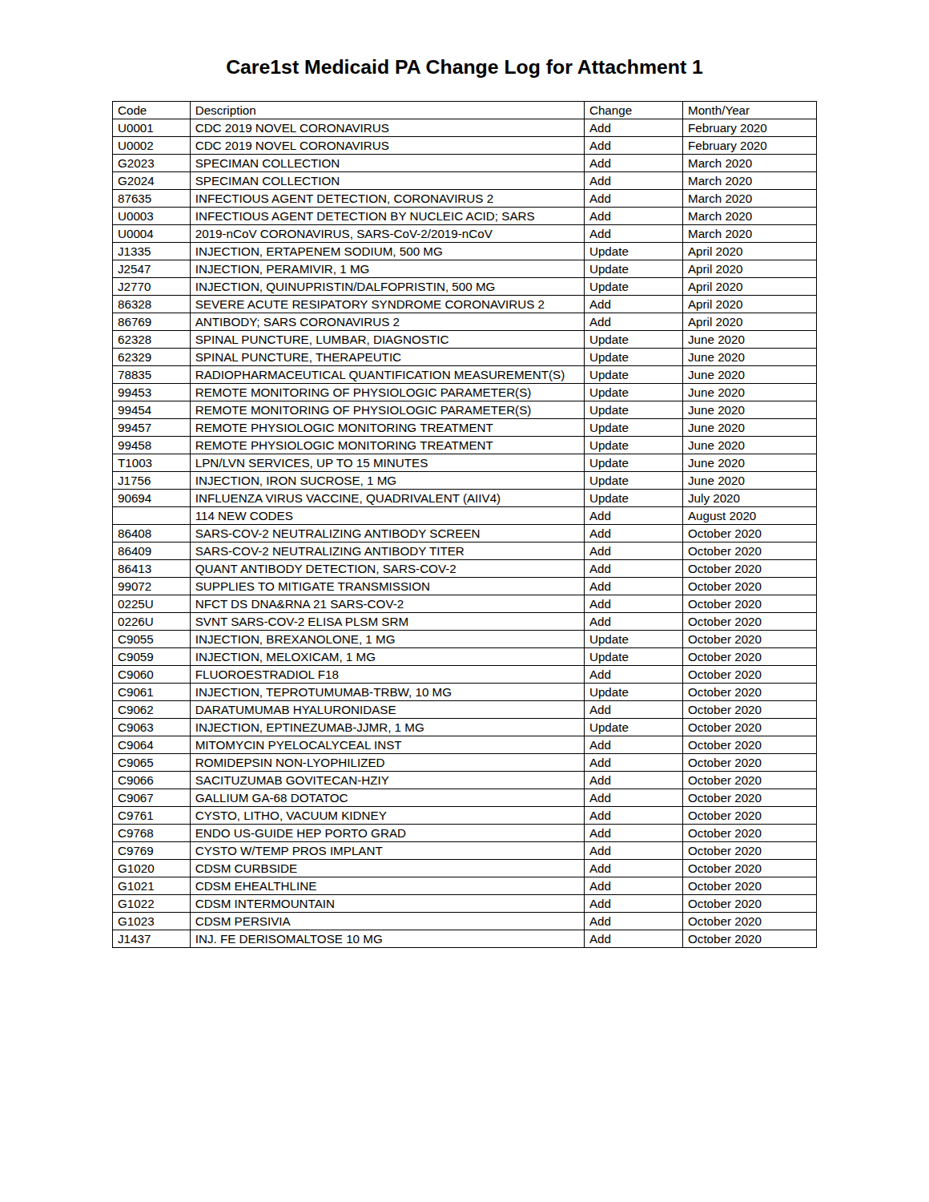Care1st Medicaid PA Change Log for Attachment 1
| Code | Description | Change | Month/Year |
| --- | --- | --- | --- |
| U0001 | CDC 2019 NOVEL CORONAVIRUS | Add | February 2020 |
| U0002 | CDC 2019 NOVEL CORONAVIRUS | Add | February 2020 |
| G2023 | SPECIMAN COLLECTION | Add | March 2020 |
| G2024 | SPECIMAN COLLECTION | Add | March 2020 |
| 87635 | INFECTIOUS AGENT DETECTION, CORONAVIRUS 2 | Add | March 2020 |
| U0003 | INFECTIOUS AGENT DETECTION BY NUCLEIC ACID; SARS | Add | March 2020 |
| U0004 | 2019-nCoV CORONAVIRUS, SARS-CoV-2/2019-nCoV | Add | March 2020 |
| J1335 | INJECTION, ERTAPENEM SODIUM, 500 MG | Update | April 2020 |
| J2547 | INJECTION, PERAMIVIR, 1 MG | Update | April 2020 |
| J2770 | INJECTION, QUINUPRISTIN/DALFOPRISTIN, 500 MG | Update | April 2020 |
| 86328 | SEVERE ACUTE RESIPATORY SYNDROME CORONAVIRUS 2 | Add | April 2020 |
| 86769 | ANTIBODY; SARS CORONAVIRUS 2 | Add | April 2020 |
| 62328 | SPINAL PUNCTURE, LUMBAR, DIAGNOSTIC | Update | June 2020 |
| 62329 | SPINAL PUNCTURE, THERAPEUTIC | Update | June 2020 |
| 78835 | RADIOPHARMACEUTICAL QUANTIFICATION MEASUREMENT(S) | Update | June 2020 |
| 99453 | REMOTE MONITORING OF PHYSIOLOGIC PARAMETER(S) | Update | June 2020 |
| 99454 | REMOTE MONITORING OF PHYSIOLOGIC PARAMETER(S) | Update | June 2020 |
| 99457 | REMOTE PHYSIOLOGIC MONITORING TREATMENT | Update | June 2020 |
| 99458 | REMOTE PHYSIOLOGIC MONITORING TREATMENT | Update | June 2020 |
| T1003 | LPN/LVN SERVICES, UP TO 15 MINUTES | Update | June 2020 |
| J1756 | INJECTION, IRON SUCROSE, 1 MG | Update | June 2020 |
| 90694 | INFLUENZA VIRUS VACCINE, QUADRIVALENT (AIIV4) | Update | July 2020 |
| | 114 NEW CODES | Add | August 2020 |
| 86408 | SARS-COV-2 NEUTRALIZING ANTIBODY SCREEN | Add | October 2020 |
| 86409 | SARS-COV-2 NEUTRALIZING ANTIBODY TITER | Add | October 2020 |
| 86413 | QUANT ANTIBODY DETECTION, SARS-COV-2 | Add | October 2020 |
| 99072 | SUPPLIES TO MITIGATE TRANSMISSION | Add | October 2020 |
| 0225U | NFCT DS DNA&RNA 21 SARS-COV-2 | Add | October 2020 |
| 0226U | SVNT SARS-COV-2 ELISA PLSM SRM | Add | October 2020 |
| C9055 | INJECTION, BREXANOLONE, 1 MG | Update | October 2020 |
| C9059 | INJECTION, MELOXICAM, 1 MG | Update | October 2020 |
| C9060 | FLUOROESTRADIOL F18 | Add | October 2020 |
| C9061 | INJECTION, TEPROTUMUMAB-TRBW, 10 MG | Update | October 2020 |
| C9062 | DARATUMUMAB HYALURONIDASE | Add | October 2020 |
| C9063 | INJECTION, EPTINEZUMAB-JJMR, 1 MG | Update | October 2020 |
| C9064 | MITOMYCIN PYELOCALYCEAL INST | Add | October 2020 |
| C9065 | ROMIDEPSIN NON-LYOPHILIZED | Add | October 2020 |
| C9066 | SACITUZUMAB GOVITECAN-HZIY | Add | October 2020 |
| C9067 | GALLIUM GA-68 DOTATOC | Add | October 2020 |
| C9761 | CYSTO, LITHO, VACUUM KIDNEY | Add | October 2020 |
| C9768 | ENDO US-GUIDE HEP PORTO GRAD | Add | October 2020 |
| C9769 | CYSTO W/TEMP PROS IMPLANT | Add | October 2020 |
| G1020 | CDSM CURBSIDE | Add | October 2020 |
| G1021 | CDSM EHEALTHLINE | Add | October 2020 |
| G1022 | CDSM INTERMOUNTAIN | Add | October 2020 |
| G1023 | CDSM PERSIVIA | Add | October 2020 |
| J1437 | INJ. FE DERISOMALTOSE 10 MG | Add | October 2020 |